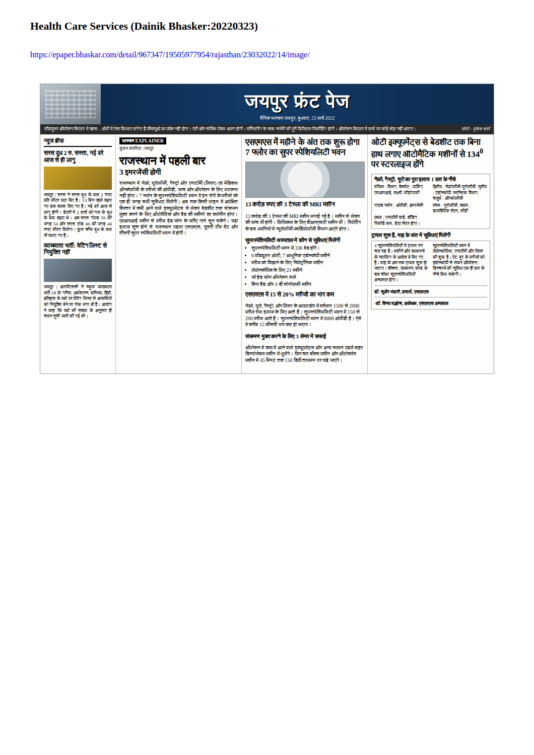Health Care Services (Dainik Bhasker:20220323)
https://epaper.bhaskar.com/detail/967347/19505977954/rajasthan/23032022/14/image/
जयपुर फ्रंट पेज दैनिक भास्कर जयपुर, बुधवार, 23 मार्च 2022
मॉड्यूलर ऑपरेशन थिएटर में खास... ओटी में ऐसा फिल्टर लगेगा है जीवाणुओं का प्रवेश नहीं होगा। एंटी और सर्जिक टेबल अलग होगी। मॉनिटरिंग के साथ सर्जरी की पूरी डिजिटल रिकॉर्डिंग होगी। ऑपरेशन थिएटर में फर्श पर कोई जोड़ नहीं आएगा।
फोटो - मुकेश शर्मा
न्यूज ब्रीफ
सरस दूध 2 रु. सस्ता, नई दरें आज से ही लागू
जयपुर | सरस ने सरस दूध के दाम 2 रुपए प्रति लीटर घटा दिए हैं। 13 दिन पहले बढ़ाए गए दाम वापस लिए गए हैं। नई दरें आज से लागू होंगी। डेयरी ने 2 मार्च को गाय के दूध के दाम बढ़ाए थे। अब सरस गोल्ड 56 की जगह 54 और सरस टोंड 46 की जगह 44 रुपए लीटर मिलेगा। फुल क्रीम दूध के दाम भी घटाए गए हैं।
व्याख्याता भर्ती: वेटिंग लिस्ट से नियुक्ति नहीं
जयपुर | आरपीएससी ने स्कूल व्याख्याता भर्ती-18 के गणित, अर्थशास्त्र, वाणिज्य, हिंदी, इतिहास के पदों पर वेटिंग लिस्ट से अभ्यर्थियों को नियुक्ति देने पर रोक लगा दी है। आयोग ने कहा कि पदों की संख्या के अनुसार ही चयन सूची जारी की गई थी।
भास्कर EXPLAINER
कुंदन कंवरिया | जयपुर
राजस्थान में पहली बार
3 इमरजेंसी होगी
राजस्थान में नेफ्रो, यूरोलॉजी, गैस्ट्रो और एनाटॉमी (लिवर) एवं मेडिकल ऑन्कोलॉजी के मरीजों की ओपीडी, जांच और ऑपरेशन के लिए भटकना नहीं होगा। 7 फ्लोर के सुपरस्पेशियलिटी भवन में इन रोगों के मरीजों को एक ही जगह सभी सुविधाएं मिलेंगी। अब तक किसी लाइन में अपेक्षित बिस्तर में कमी आने वाले इक्यूपमेंट्स से लेकर बेडशीट तक संक्रमण मुक्त करने के लिए ऑटोमैटिक और बैड की मशीनों का क्लोरीन होगा। एमआरआई मशीन से मरीज हेड फोन के जरिए गाने सुन सकेंगे। यहां इलाज शुरू होने से राजस्थान पहला एसएमएस, दूसरी टीम वेंट और तीसरी सुपर स्पेशियलिटी भवन में होगी।
एसएमएस में महीने के अंत तक शुरू होगा 7 फ्लोर का सुपर स्पेशियलिटी भवन
13 करोड़ रुपए की 3 टेस्ला की MRI मशीन
13 करोड़ की 3 टेस्ला की MRI मशीन लगाई गई है। मशीन से लेकर की जांच भी होगी। फिजिकल के लिए बीआरएसटी मशीन भी। रिपोर्टिंग के बाद धमनियों में न्यूरोलॉजी-कार्डियोलॉजी विभाग आएंगे होगा।
सुपरस्पेशियलिटी अस्पताल में कौन से सुविधाएं मिलेंगी
सुपरस्पेशियलिटी भवन में 336 बेड होंगे।
6 मॉड्यूलर ओटी, 7 आधुनिक एंडोस्कोपी मशीनें
मरीज को दिखाने के लिए 'रिमोट्रॉनिक मशीन'
लेप्रोस्कोपिक के लिए 21 मशीनें
जो हेड फोन ऑपरेशन वाले
बिना बैंड और 4 डी सोनोग्राफी मशीन
एसएमएस में 15 से 20% मरीजों का भार कम
नेफ्रो, यूरो, गैस्ट्रो, और लिवर के आउटडोर में वर्तमान 1500 से 2000 मरीज रोज इलाज के लिए आते हैं। सुपरस्पेशियलिटी भवन में 150 से 200 मरीज आते हैं। सुपरस्पेशियलिटी भवन में 8000 ओपीडी है। ऐसे में करीब 15 फीसदी भार कम हो जाएगा।
संक्रमण मुक्त करने के लिए 3 लेयर में सफाई
ऑपरेशन में काम में आने वाले इक्यूपमेंट्स और अन्य सामान पहले बाहर डिस्पोजेबल मशीन में धुलेंगे। फिर चार बॉक्स मशीन और ऑटोक्लेव मशीन में 45 मिनट तक 134 डिग्री तापमान पर रखे जाएंगे।
ओटी इक्यूपमेंट्स से बेडशीट तक बिना हाथ लगाए ऑटोमैटिक मशीनों से 1340 पर स्टरलाइज होंगे
नेफ्रो, गैस्ट्रो, यूरो का पूरा इलाज 1 छत के नीचे
मंजिल : विभाग, बेसमेंट : पार्किंग, एमआरआई, लक्ष्मी, मॉडोग्राफी द्वितीय : नेफ्रोलॉजी-यूरोलॉजी, तृतीय : एंडोस्कोपी, प्लास्टिक विभाग, चतुर्थ : ऑन्कोलॉजी ग्राउंड फ्लोर : ओपीडी, इमरजेंसी पंचम : यूरोलॉजी, षष्ठम : डायबिटिक सेंटर, मॉडी प्रथम : एनाटॉमी वार्ड, बॉडिंग रिकॉर्ड रूम, डेटा सेंटर होगा।
ट्रायल शुरू हैं, माह के अंत में सुविधाएं मिलेंगी
4 सुपरस्पेशियलिटी में ट्रायल रन चल रहा है। मशीनें और उपकरणों के स्टाफिंग के आदेश दे दिए गए हैं। माह के अंत तक ट्रायल शुरू हो जाएगा। बॉक्सर, उपकरण, कोड के बाद चौथा सुपरस्पेशियलिटी अस्पताल होगा। सुपरस्पेशियलिटी भवन में लेप्रोस्कोपिया, एनाटॉमी और लिवर की शुरू है। पेट, दूर के मरीजों को इंडोस्कोपी से लेकर ऑपरेशन, डिस्चार्ज की सुविधा एक ही छत के नीचे मिल सकेगी।
डॉ. सुधीर भंडारी, प्राचार्य, एसएमएस
-डॉ. विनय मल्होत्रा, अधीक्षक, एसएमएस अस्पताल